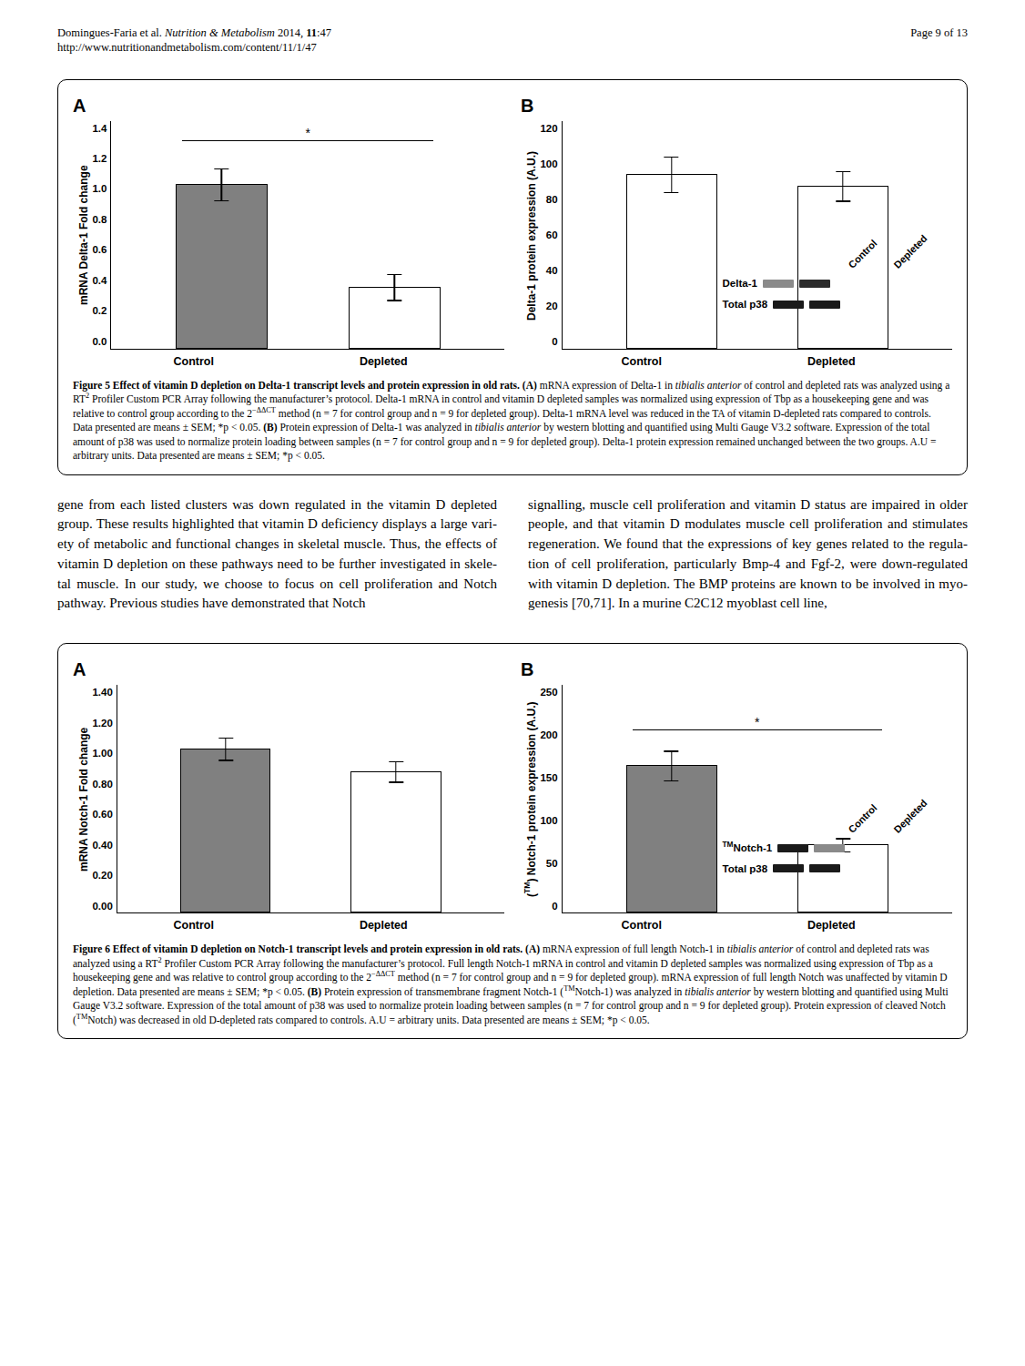Domingues-Faria et al. Nutrition & Metabolism 2014, 11:47
http://www.nutritionandmetabolism.com/content/11/1/47
Page 9 of 13
A
mRNA Delta-1 Fold change
1.41.21.00.80.60.40.20.0
*
Control Depleted
B
Delta-1 protein expression (A.U.)
120100806040200
Control Depleted
Delta-1
Total p38
Control Depleted
Figure 5 Effect of vitamin D depletion on Delta-1 transcript levels and protein expression in old rats. (A) mRNA expression of Delta-1 in tibialis anterior of control and depleted rats was analyzed using a RT2 Profiler Custom PCR Array following the manufacturer’s protocol. Delta-1 mRNA in control and vitamin D depleted samples was normalized using expression of Tbp as a housekeeping gene and was relative to control group according to the 2−ΔΔCT method (n = 7 for control group and n = 9 for depleted group). Delta-1 mRNA level was reduced in the TA of vitamin D-depleted rats compared to controls. Data presented are means ± SEM; *p < 0.05. (B) Protein expression of Delta-1 was analyzed in tibialis anterior by western blotting and quantified using Multi Gauge V3.2 software. Expression of the total amount of p38 was used to normalize protein loading between samples (n = 7 for control group and n = 9 for depleted group). Delta-1 protein expression remained unchanged between the two groups. A.U = arbitrary units. Data presented are means ± SEM; *p < 0.05.
gene from each listed clusters was down regulated in the vitamin D depleted group. These results highlighted that vitamin D deficiency displays a large variety of metabolic and functional changes in skeletal muscle. Thus, the effects of vitamin D depletion on these pathways need to be further investigated in skeletal muscle. In our study, we choose to focus on cell proliferation and Notch pathway. Previous studies have demonstrated that Notch
signalling, muscle cell proliferation and vitamin D status are impaired in older people, and that vitamin D modulates muscle cell proliferation and stimulates regeneration. We found that the expressions of key genes related to the regulation of cell proliferation, particularly Bmp-4 and Fgf-2, were down-regulated with vitamin D depletion. The BMP proteins are known to be involved in myogenesis [70,71]. In a murine C2C12 myoblast cell line,
A
mRNA Notch-1 Fold change
1.401.201.000.800.600.400.200.00
Control Depleted
B
(TM) Notch-1 protein expression (A.U.)
250200150100500
*
Control Depleted
TMNotch-1
Total p38
Control Depleted
Figure 6 Effect of vitamin D depletion on Notch-1 transcript levels and protein expression in old rats. (A) mRNA expression of full length Notch-1 in tibialis anterior of control and depleted rats was analyzed using a RT2 Profiler Custom PCR Array following the manufacturer’s protocol. Full length Notch-1 mRNA in control and vitamin D depleted samples was normalized using expression of Tbp as a housekeeping gene and was relative to control group according to the 2−ΔΔCT method (n = 7 for control group and n = 9 for depleted group). mRNA expression of full length Notch was unaffected by vitamin D depletion. Data presented are means ± SEM; *p < 0.05. (B) Protein expression of transmembrane fragment Notch-1 (TMNotch-1) was analyzed in tibialis anterior by western blotting and quantified using Multi Gauge V3.2 software. Expression of the total amount of p38 was used to normalize protein loading between samples (n = 7 for control group and n = 9 for depleted group). Protein expression of cleaved Notch (TMNotch) was decreased in old D-depleted rats compared to controls. A.U = arbitrary units. Data presented are means ± SEM; *p < 0.05.